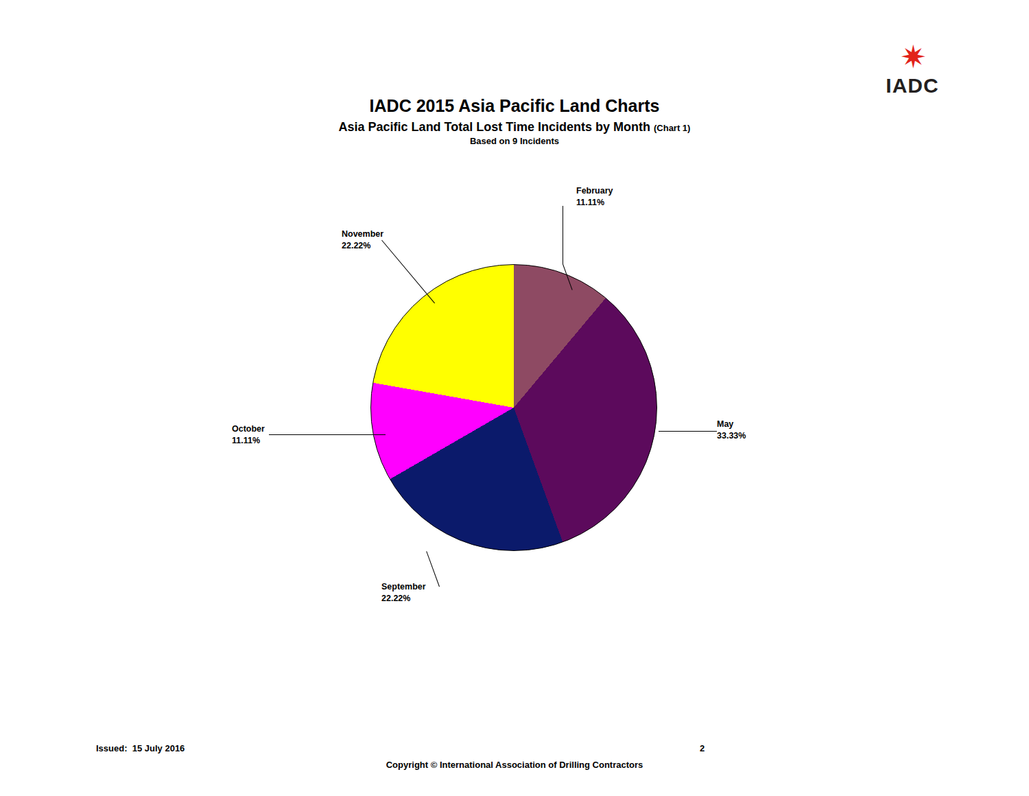✷
IADC
IADC 2015 Asia Pacific Land Charts
Asia Pacific Land Total Lost Time Incidents by Month (Chart 1)
Based on 9 Incidents
February
11.11%
November
22.22%
October
11.11%
September
22.22%
May
33.33%
Issued: 15 July 2016
2
Copyright © International Association of Drilling Contractors